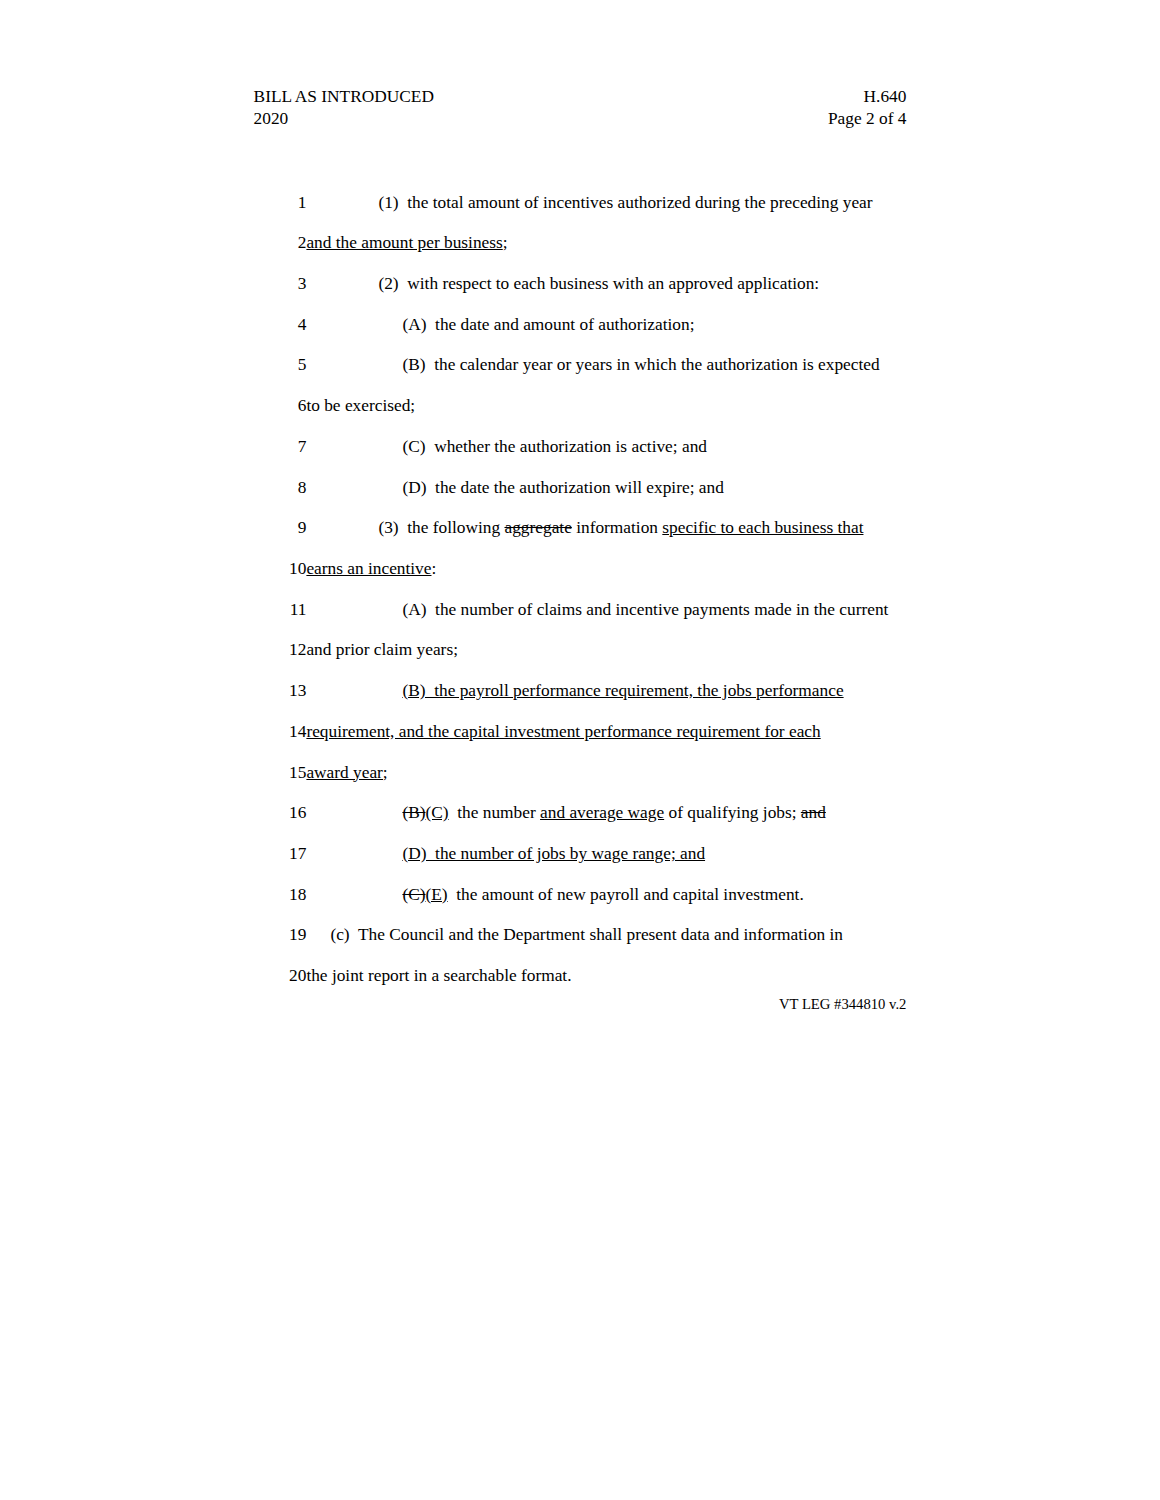BILL AS INTRODUCED
2020
H.640
Page 2 of 4
| 1 | (1) the total amount of incentives authorized during the preceding year |
| 2 | and the amount per business ; |
| 3 | (2) with respect to each business with an approved application: |
| 4 | (A) the date and amount of authorization; |
| 5 | (B) the calendar year or years in which the authorization is expected |
| 6 | to be exercised; |
| 7 | (C) whether the authorization is active; and |
| 8 | (D) the date the authorization will expire; and |
| 9 | (3) the following aggregate information specific to each business that |
| 10 | earns an incentive : |
| 11 | (A) the number of claims and incentive payments made in the current |
| 12 | and prior claim years; |
| 13 | (B) the payroll performance requirement, the jobs performance |
| 14 | requirement, and the capital investment performance requirement for each |
| 15 | award year; |
| 16 | (B) (C) the number and average wage of qualifying jobs; and |
| 17 | (D) the number of jobs by wage range; and |
| 18 | (C) (E) the amount of new payroll and capital investment. |
| 19 | (c) The Council and the Department shall present data and information in |
| 20 | the joint report in a searchable format. |
VT LEG #344810 v.2